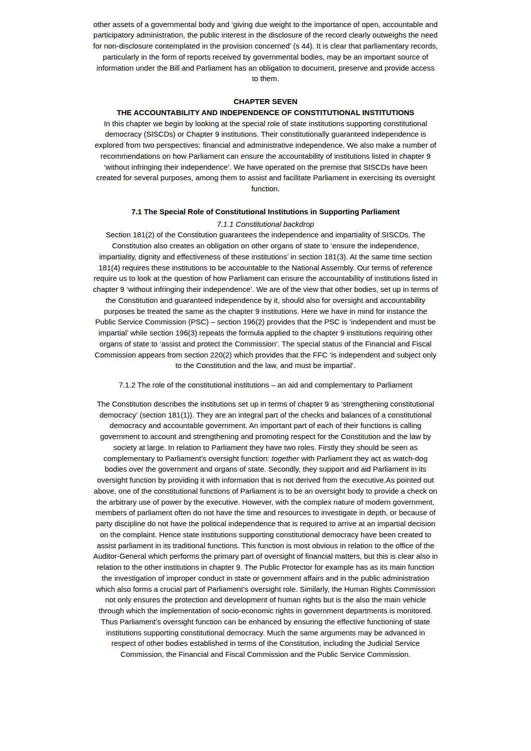other assets of a governmental body and ‘giving due weight to the importance of open, accountable and participatory administration, the public interest in the disclosure of the record clearly outweighs the need for non-disclosure contemplated in the provision concerned’ (s 44). It is clear that parliamentary records, particularly in the form of reports received by governmental bodies, may be an important source of information under the Bill and Parliament has an obligation to document, preserve and provide access to them.
CHAPTER SEVEN
THE ACCOUNTABILITY AND INDEPENDENCE OF CONSTITUTIONAL INSTITUTIONS
In this chapter we begin by looking at the special role of state institutions supporting constitutional democracy (SISCDs) or Chapter 9 institutions. Their constitutionally guaranteed independence is explored from two perspectives: financial and administrative independence. We also make a number of recommendations on how Parliament can ensure the accountability of institutions listed in chapter 9 ‘without infringing their independence’. We have operated on the premise that SISCDs have been created for several purposes, among them to assist and facilitate Parliament in exercising its oversight function.
7.1 The Special Role of Constitutional Institutions in Supporting Parliament
7.1.1 Constitutional backdrop
Section 181(2) of the Constitution guarantees the independence and impartiality of SISCDs. The Constitution also creates an obligation on other organs of state to ‘ensure the independence, impartiality, dignity and effectiveness of these institutions’ in section 181(3). At the same time section 181(4) requires these institutions to be accountable to the National Assembly. Our terms of reference require us to look at the question of how Parliament can ensure the accountability of institutions listed in chapter 9 ‘without infringing their independence’. We are of the view that other bodies, set up in terms of the Constitution and guaranteed independence by it, should also for oversight and accountability purposes be treated the same as the chapter 9 institutions. Here we have in mind for instance the Public Service Commission (PSC) – section 196(2) provides that the PSC is ‘independent and must be impartial’ while section 196(3) repeats the formula applied to the chapter 9 institutions requiring other organs of state to ‘assist and protect the Commission’. The special status of the Financial and Fiscal Commission appears from section 220(2) which provides that the FFC ‘is independent and subject only to the Constitution and the law, and must be impartial’.
7.1.2 The role of the constitutional institutions – an aid and complementary to Parliament
The Constitution describes the institutions set up in terms of chapter 9 as ‘strengthening constitutional democracy’ (section 181(1)). They are an integral part of the checks and balances of a constitutional democracy and accountable government. An important part of each of their functions is calling government to account and strengthening and promoting respect for the Constitution and the law by society at large. In relation to Parliament they have two roles. Firstly they should be seen as complementary to Parliament’s oversight function: together with Parliament they act as watch-dog bodies over the government and organs of state. Secondly, they support and aid Parliament in its oversight function by providing it with information that is not derived from the executive.As pointed out above, one of the constitutional functions of Parliament is to be an oversight body to provide a check on the arbitrary use of power by the executive. However, with the complex nature of modern government, members of parliament often do not have the time and resources to investigate in depth, or because of party discipline do not have the political independence that is required to arrive at an impartial decision on the complaint. Hence state institutions supporting constitutional democracy have been created to assist parliament in its traditional functions. This function is most obvious in relation to the office of the Auditor-General which performs the primary part of oversight of financial matters, but this is clear also in relation to the other institutions in chapter 9. The Public Protector for example has as its main function the investigation of improper conduct in state or government affairs and in the public administration which also forms a crucial part of Parliament’s oversight role. Similarly, the Human Rights Commission not only ensures the protection and development of human rights but is the also the main vehicle through which the implementation of socio-economic rights in government departments is monitored. Thus Parliament’s oversight function can be enhanced by ensuring the effective functioning of state institutions supporting constitutional democracy. Much the same arguments may be advanced in respect of other bodies established in terms of the Constitution, including the Judicial Service Commission, the Financial and Fiscal Commission and the Public Service Commission.